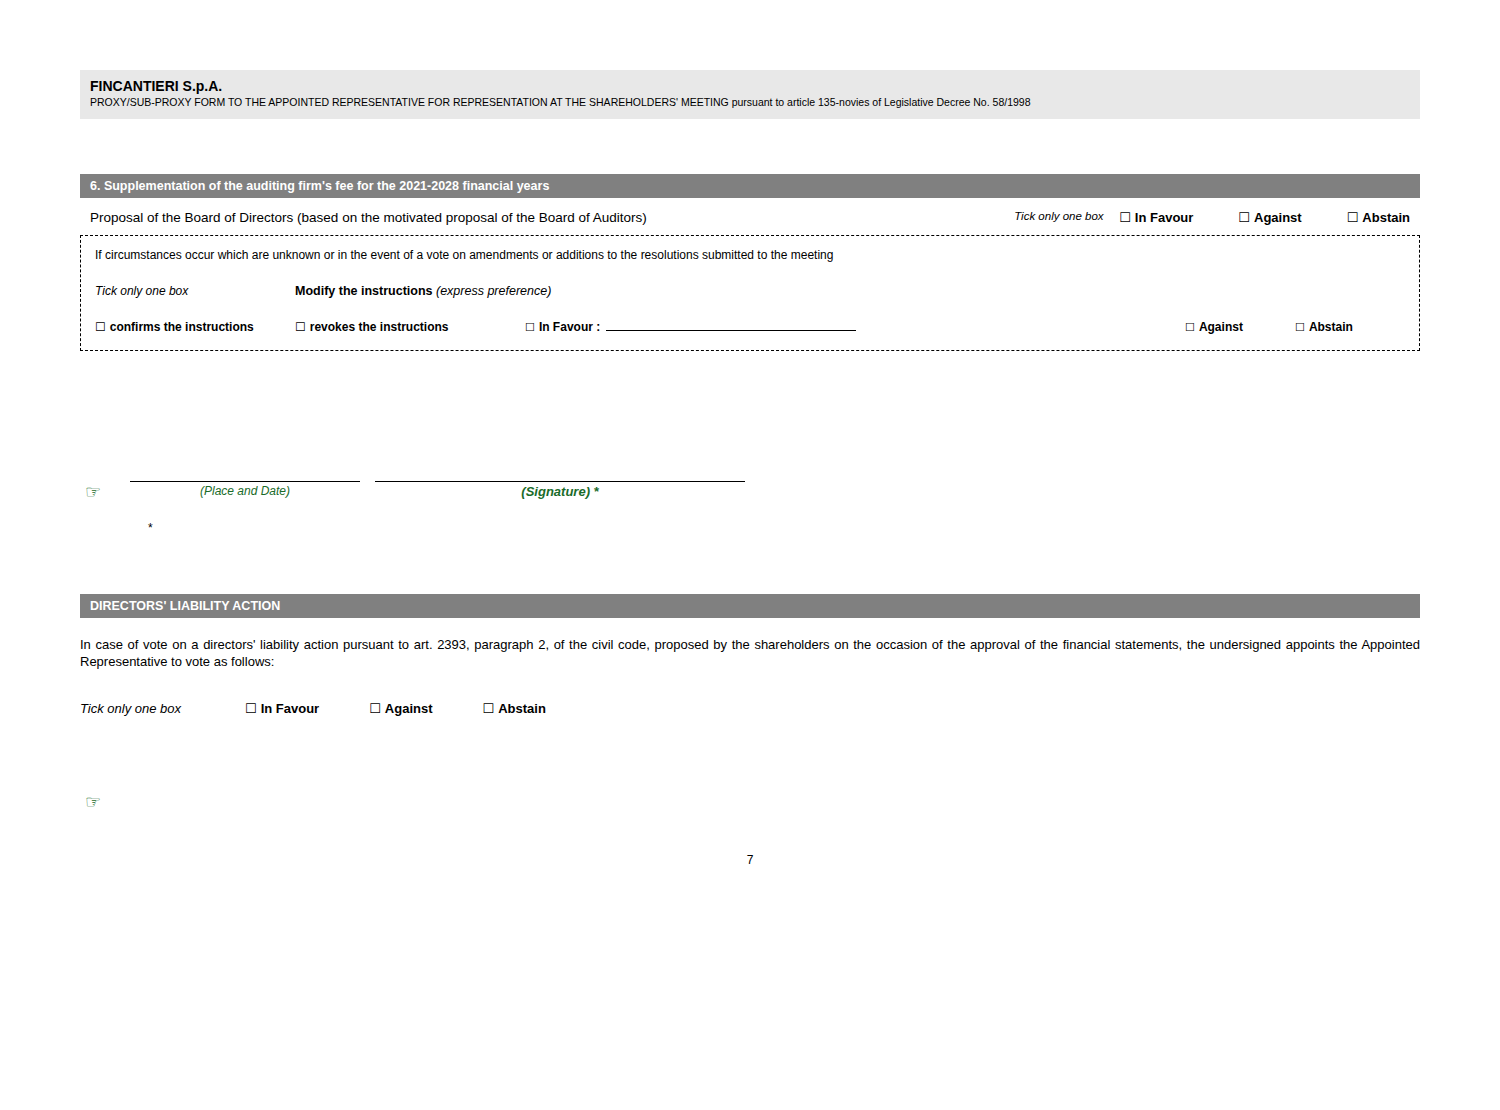FINCANTIERI S.p.A.
PROXY/SUB-PROXY FORM TO THE APPOINTED REPRESENTATIVE FOR REPRESENTATION AT THE SHAREHOLDERS' MEETING pursuant to article 135-novies of Legislative Decree No. 58/1998
6. Supplementation of the auditing firm's fee for the 2021-2028 financial years
Proposal of the Board of Directors (based on the motivated proposal of the Board of Auditors)
Tick only one box
☐In Favour
☐Against
☐Abstain
If circumstances occur which are unknown or in the event of a vote on amendments or additions to the resolutions submitted to the meeting
Tick only one box
Modify the instructions (express preference)
☐confirms the instructions
☐revokes the instructions
☐In Favour :
☐Against
☐Abstain
☞ *
(Place and Date)
(Signature) *
DIRECTORS' LIABILITY ACTION
In case of vote on a directors' liability action pursuant to art. 2393, paragraph 2, of the civil code, proposed by the shareholders on the occasion of the approval of the financial statements, the undersigned appoints the Appointed Representative to vote as follows:
Tick only one box
☐In Favour
☐Against
☐Abstain
☞
7